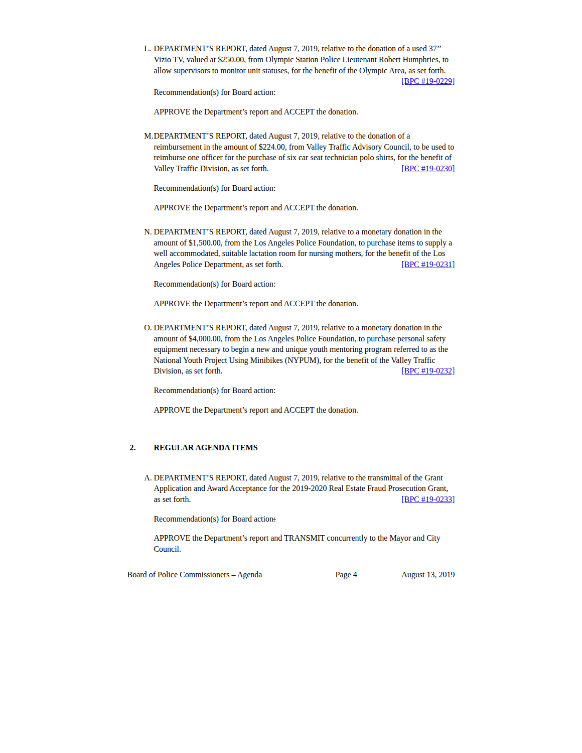L.
DEPARTMENT’S REPORT, dated August 7, 2019, relative to the donation of a used 37’’ Vizio TV, valued at $250.00, from Olympic Station Police Lieutenant Robert Humphries, to allow supervisors to monitor unit statuses, for the benefit of the Olympic Area, as set forth. [BPC #19-0229]
Recommendation(s) for Board action:
APPROVE the Department’s report and ACCEPT the donation.
M.
DEPARTMENT’S REPORT, dated August 7, 2019, relative to the donation of a reimbursement in the amount of $224.00, from Valley Traffic Advisory Council, to be used to reimburse one officer for the purchase of six car seat technician polo shirts, for the benefit of Valley Traffic Division, as set forth. [BPC #19-0230]
Recommendation(s) for Board action:
APPROVE the Department’s report and ACCEPT the donation.
N.
DEPARTMENT’S REPORT, dated August 7, 2019, relative to a monetary donation in the amount of $1,500.00, from the Los Angeles Police Foundation, to purchase items to supply a well accommodated, suitable lactation room for nursing mothers, for the benefit of the Los Angeles Police Department, as set forth. [BPC #19-0231]
Recommendation(s) for Board action:
APPROVE the Department’s report and ACCEPT the donation.
O.
DEPARTMENT’S REPORT, dated August 7, 2019, relative to a monetary donation in the amount of $4,000.00, from the Los Angeles Police Foundation, to purchase personal safety equipment necessary to begin a new and unique youth mentoring program referred to as the National Youth Project Using Minibikes (NYPUM), for the benefit of the Valley Traffic Division, as set forth. [BPC #19-0232]
Recommendation(s) for Board action:
APPROVE the Department’s report and ACCEPT the donation.
2.
REGULAR AGENDA ITEMS
A.
DEPARTMENT’S REPORT, dated August 7, 2019, relative to the transmittal of the Grant Application and Award Acceptance for the 2019-2020 Real Estate Fraud Prosecution Grant, as set forth. [BPC #19-0233]
Recommendation(s) for Board action:
APPROVE the Department’s report and TRANSMIT concurrently to the Mayor and City Council.
Board of Police Commissioners – Agenda
Page 4
August 13, 2019